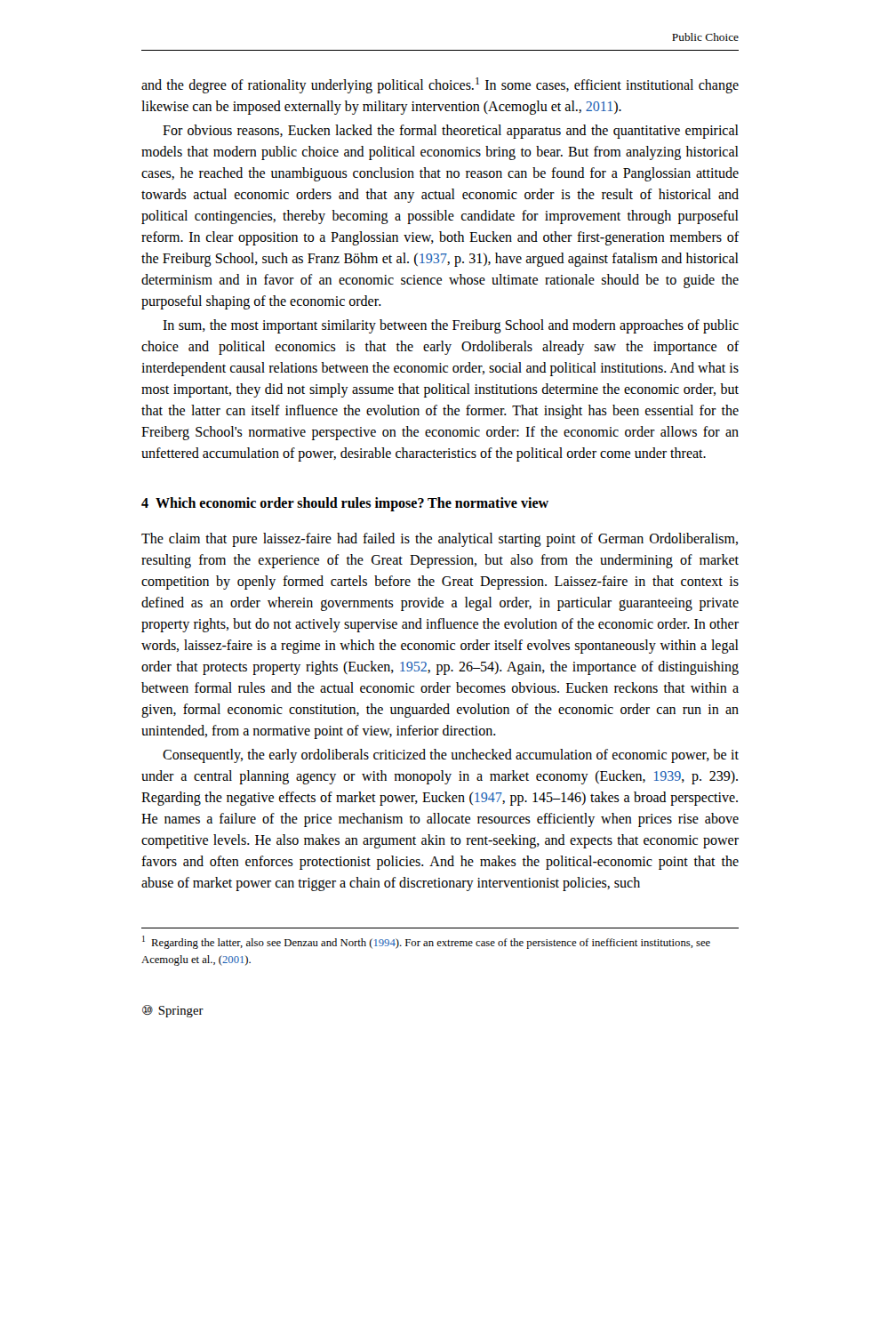Public Choice
and the degree of rationality underlying political choices.1 In some cases, efficient institutional change likewise can be imposed externally by military intervention (Acemoglu et al., 2011).
For obvious reasons, Eucken lacked the formal theoretical apparatus and the quantitative empirical models that modern public choice and political economics bring to bear. But from analyzing historical cases, he reached the unambiguous conclusion that no reason can be found for a Panglossian attitude towards actual economic orders and that any actual economic order is the result of historical and political contingencies, thereby becoming a possible candidate for improvement through purposeful reform. In clear opposition to a Panglossian view, both Eucken and other first-generation members of the Freiburg School, such as Franz Böhm et al. (1937, p. 31), have argued against fatalism and historical determinism and in favor of an economic science whose ultimate rationale should be to guide the purposeful shaping of the economic order.
In sum, the most important similarity between the Freiburg School and modern approaches of public choice and political economics is that the early Ordoliberals already saw the importance of interdependent causal relations between the economic order, social and political institutions. And what is most important, they did not simply assume that political institutions determine the economic order, but that the latter can itself influence the evolution of the former. That insight has been essential for the Freiberg School's normative perspective on the economic order: If the economic order allows for an unfettered accumulation of power, desirable characteristics of the political order come under threat.
4 Which economic order should rules impose? The normative view
The claim that pure laissez-faire had failed is the analytical starting point of German Ordoliberalism, resulting from the experience of the Great Depression, but also from the undermining of market competition by openly formed cartels before the Great Depression. Laissez-faire in that context is defined as an order wherein governments provide a legal order, in particular guaranteeing private property rights, but do not actively supervise and influence the evolution of the economic order. In other words, laissez-faire is a regime in which the economic order itself evolves spontaneously within a legal order that protects property rights (Eucken, 1952, pp. 26–54). Again, the importance of distinguishing between formal rules and the actual economic order becomes obvious. Eucken reckons that within a given, formal economic constitution, the unguarded evolution of the economic order can run in an unintended, from a normative point of view, inferior direction.
Consequently, the early ordoliberals criticized the unchecked accumulation of economic power, be it under a central planning agency or with monopoly in a market economy (Eucken, 1939, p. 239). Regarding the negative effects of market power, Eucken (1947, pp. 145–146) takes a broad perspective. He names a failure of the price mechanism to allocate resources efficiently when prices rise above competitive levels. He also makes an argument akin to rent-seeking, and expects that economic power favors and often enforces protectionist policies. And he makes the political-economic point that the abuse of market power can trigger a chain of discretionary interventionist policies, such
1 Regarding the latter, also see Denzau and North (1994). For an extreme case of the persistence of inefficient institutions, see Acemoglu et al., (2001).
Springer